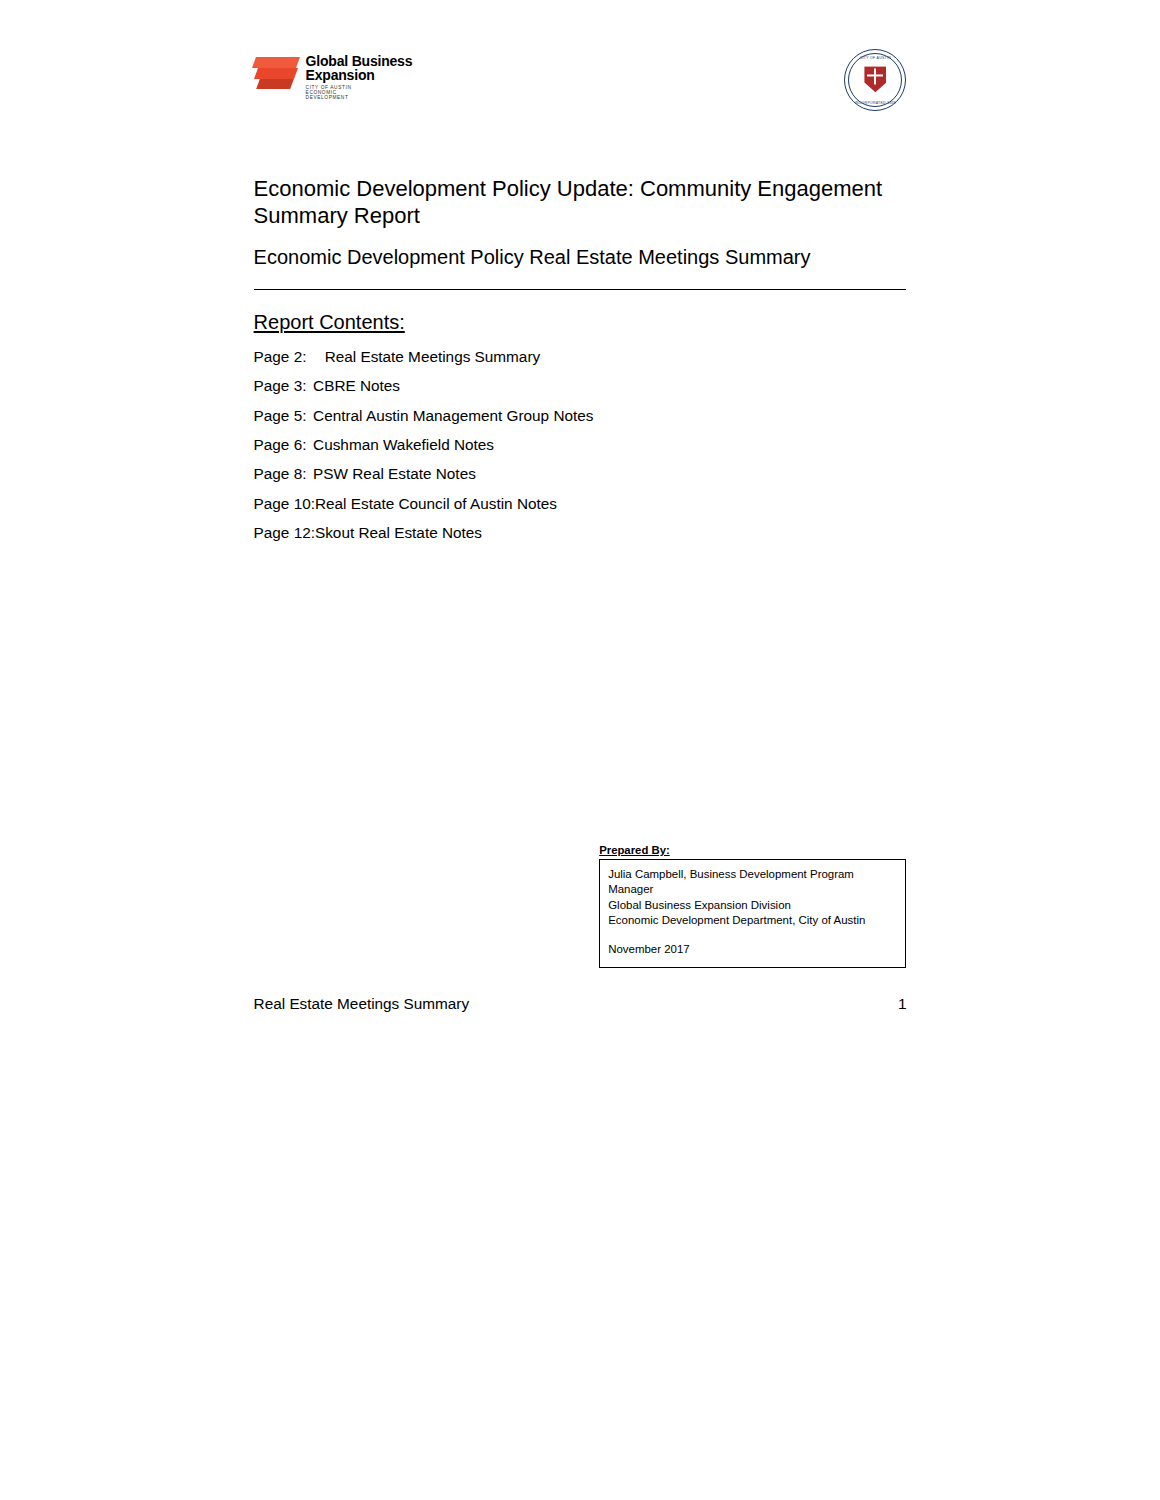Global Business
Expansion
City of Austin
Economic
Development
CITY OF AUSTIN
INCORPORATED 1839
Economic Development Policy Update: Community Engagement Summary Report
Economic Development Policy Real Estate Meetings Summary
Report Contents:
Page 2: Real Estate Meetings Summary
Page 3: CBRE Notes
Page 5: Central Austin Management Group Notes
Page 6: Cushman Wakefield Notes
Page 8: PSW Real Estate Notes
Page 10: Real Estate Council of Austin Notes
Page 12: Skout Real Estate Notes
Prepared By:
Julia Campbell, Business Development Program Manager
Global Business Expansion Division
Economic Development Department, City of Austin
November 2017
Real Estate Meetings Summary
1